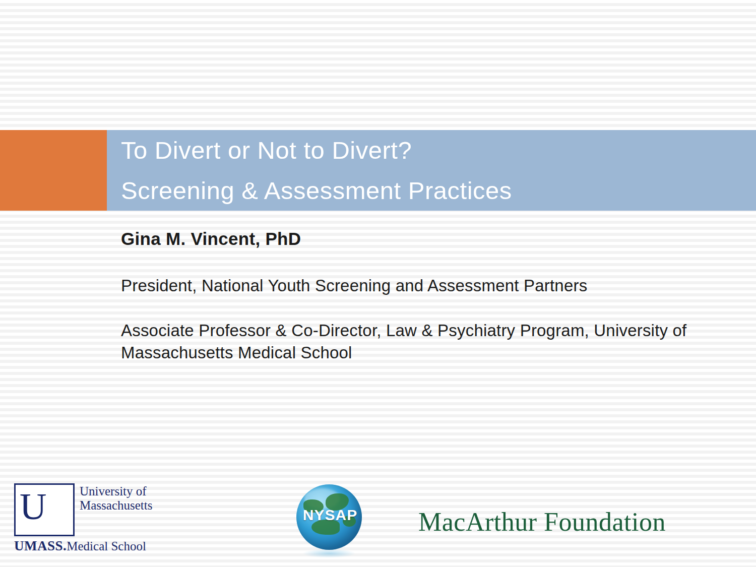To Divert or Not to Divert?
Screening & Assessment Practices
Gina M. Vincent, PhD
President, National Youth Screening and Assessment Partners
Associate Professor & Co-Director, Law & Psychiatry Program, University of Massachusetts Medical School
U
University of
Massachusetts
UMASS. Medical School
NYSAP
MacArthur Foundation